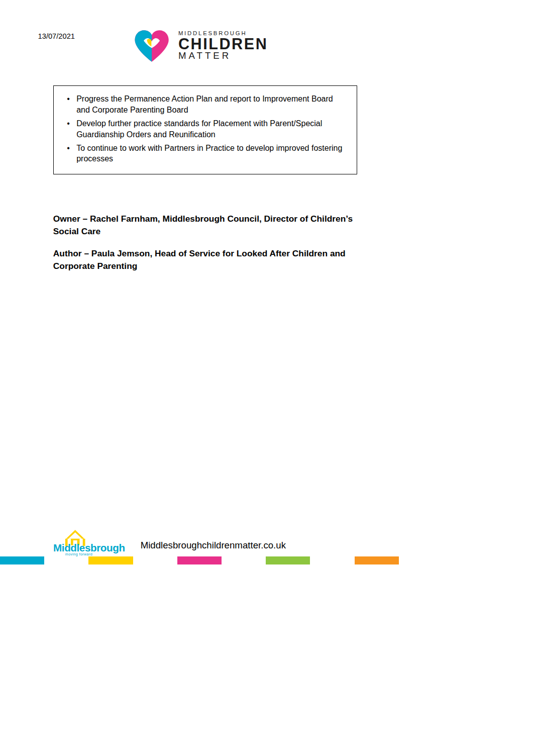13/07/2021
MIDDLESBROUGH
CHILDREN
MATTER
Progress the Permanence Action Plan and report to Improvement Board and Corporate Parenting Board
Develop further practice standards for Placement with Parent/Special Guardianship Orders and Reunification
To continue to work with Partners in Practice to develop improved fostering processes
Owner – Rachel Farnham, Middlesbrough Council, Director of Children’s Social Care
Author – Paula Jemson, Head of Service for Looked After Children and Corporate Parenting
Middlesbrough moving forward
Middlesbroughchildrenmatter.co.uk